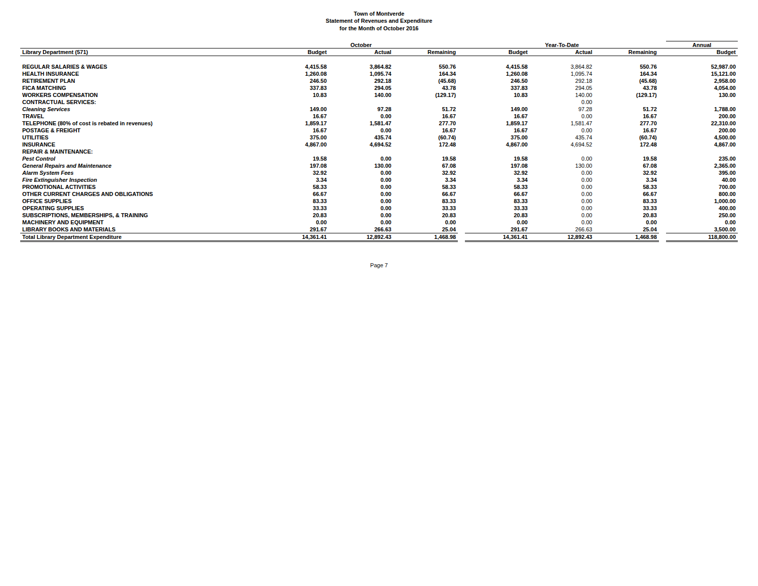Town of Montverde
Statement of Revenues and Expenditure
for the Month of October 2016
| | October | | Year-To-Date | | Annual |
| --- | --- | --- | --- | --- | --- |
| Library Department (571) | Budget | Actual | Remaining | | Budget | Actual | Remaining | | Budget |
| REGULAR SALARIES & WAGES | 4,415.58 | 3,864.82 | 550.76 | | 4,415.58 | 3,864.82 | 550.76 | | 52,987.00 |
| HEALTH INSURANCE | 1,260.08 | 1,095.74 | 164.34 | | 1,260.08 | 1,095.74 | 164.34 | | 15,121.00 |
| RETIREMENT PLAN | 246.50 | 292.18 | (45.68) | | 246.50 | 292.18 | (45.68) | | 2,958.00 |
| FICA MATCHING | 337.83 | 294.05 | 43.78 | | 337.83 | 294.05 | 43.78 | | 4,054.00 |
| WORKERS COMPENSATION | 10.83 | 140.00 | (129.17) | | 10.83 | 140.00 | (129.17) | | 130.00 |
| CONTRACTUAL SERVICES: | | | | | | 0.00 | | | |
| Cleaning Services | 149.00 | 97.28 | 51.72 | | 149.00 | 97.28 | 51.72 | | 1,788.00 |
| TRAVEL | 16.67 | 0.00 | 16.67 | | 16.67 | 0.00 | 16.67 | | 200.00 |
| TELEPHONE (80% of cost is rebated in revenues) | 1,859.17 | 1,581.47 | 277.70 | | 1,859.17 | 1,581.47 | 277.70 | | 22,310.00 |
| POSTAGE & FREIGHT | 16.67 | 0.00 | 16.67 | | 16.67 | 0.00 | 16.67 | | 200.00 |
| UTILITIES | 375.00 | 435.74 | (60.74) | | 375.00 | 435.74 | (60.74) | | 4,500.00 |
| INSURANCE | 4,867.00 | 4,694.52 | 172.48 | | 4,867.00 | 4,694.52 | 172.48 | | 4,867.00 |
| REPAIR & MAINTENANCE: | | | | | | | | | |
| Pest Control | 19.58 | 0.00 | 19.58 | | 19.58 | 0.00 | 19.58 | | 235.00 |
| General Repairs and Maintenance | 197.08 | 130.00 | 67.08 | | 197.08 | 130.00 | 67.08 | | 2,365.00 |
| Alarm System Fees | 32.92 | 0.00 | 32.92 | | 32.92 | 0.00 | 32.92 | | 395.00 |
| Fire Extinguisher Inspection | 3.34 | 0.00 | 3.34 | | 3.34 | 0.00 | 3.34 | | 40.00 |
| PROMOTIONAL ACTIVITIES | 58.33 | 0.00 | 58.33 | | 58.33 | 0.00 | 58.33 | | 700.00 |
| OTHER CURRENT CHARGES AND OBLIGATIONS | 66.67 | 0.00 | 66.67 | | 66.67 | 0.00 | 66.67 | | 800.00 |
| OFFICE SUPPLIES | 83.33 | 0.00 | 83.33 | | 83.33 | 0.00 | 83.33 | | 1,000.00 |
| OPERATING SUPPLIES | 33.33 | 0.00 | 33.33 | | 33.33 | 0.00 | 33.33 | | 400.00 |
| SUBSCRIPTIONS, MEMBERSHIPS, & TRAINING | 20.83 | 0.00 | 20.83 | | 20.83 | 0.00 | 20.83 | | 250.00 |
| MACHINERY AND EQUIPMENT | 0.00 | 0.00 | 0.00 | | 0.00 | 0.00 | 0.00 | | 0.00 |
| LIBRARY BOOKS AND MATERIALS | 291.67 | 266.63 | 25.04 | | 291.67 | 266.63 | 25.04 | | 3,500.00 |
| Total Library Department Expenditure | 14,361.41 | 12,892.43 | 1,468.98 | | 14,361.41 | 12,892.43 | 1,468.98 | | 118,800.00 |
Page 7